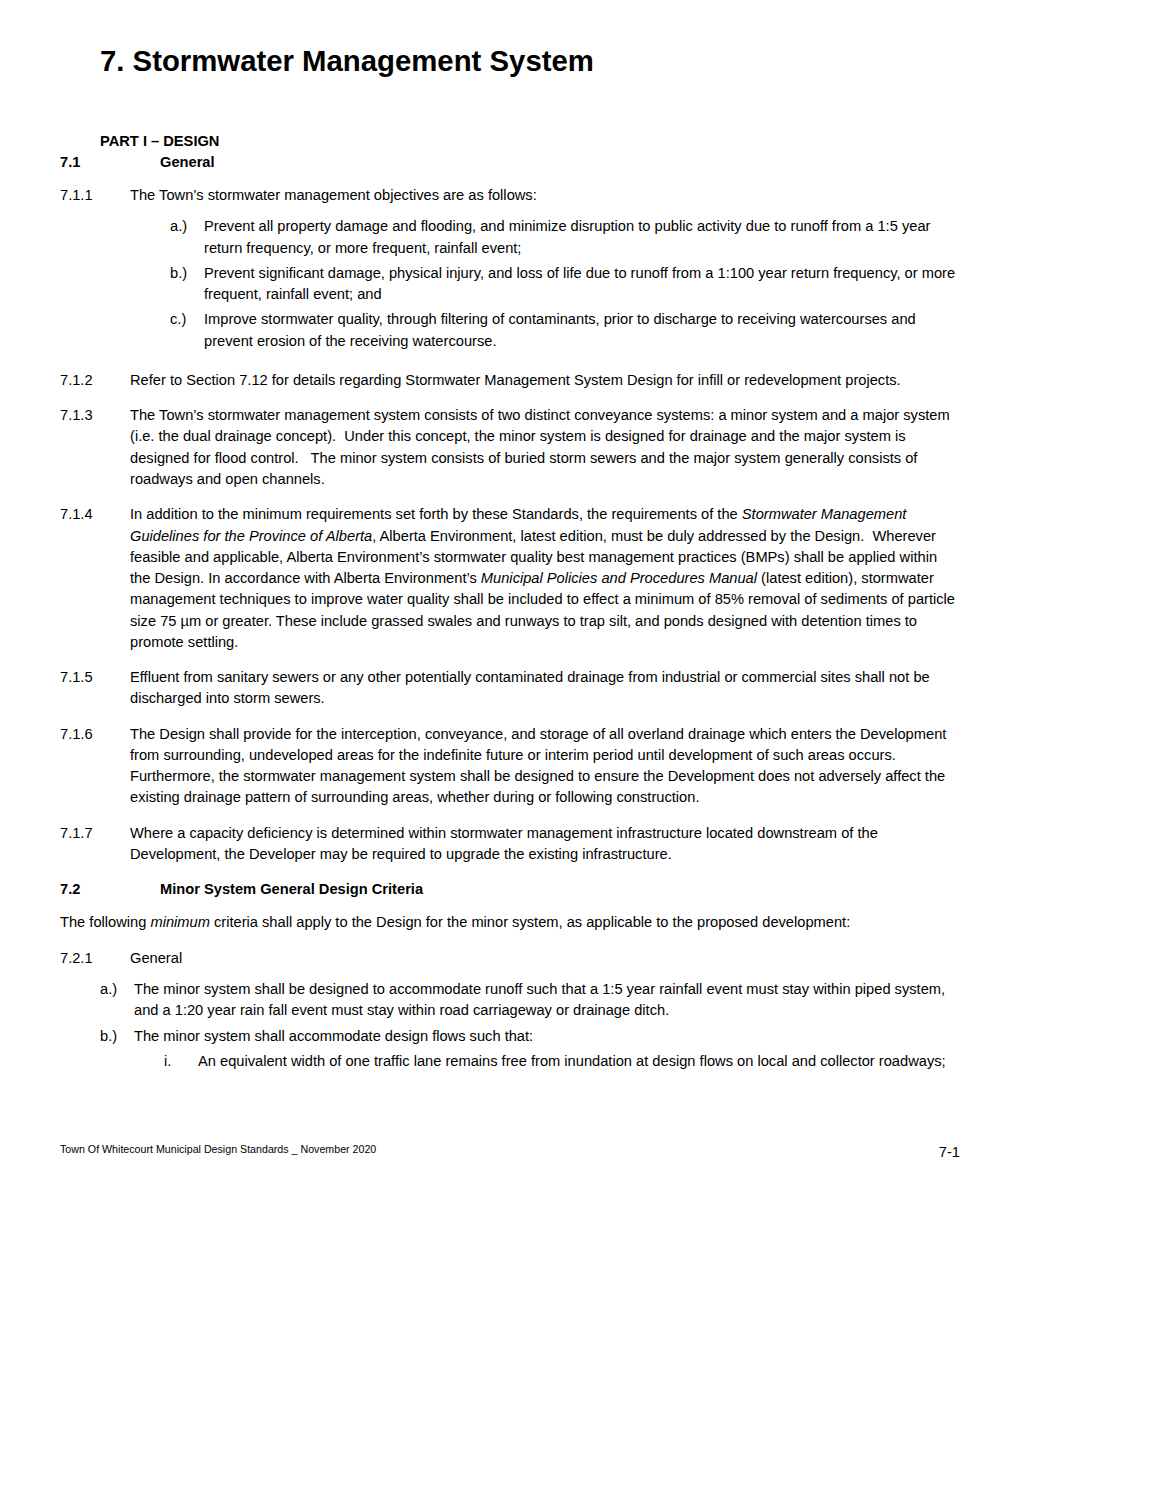7. Stormwater Management System
PART I – DESIGN
7.1 General
7.1.1
The Town’s stormwater management objectives are as follows:
a.) Prevent all property damage and flooding, and minimize disruption to public activity due to runoff from a 1:5 year return frequency, or more frequent, rainfall event;
b.) Prevent significant damage, physical injury, and loss of life due to runoff from a 1:100 year return frequency, or more frequent, rainfall event; and
c.) Improve stormwater quality, through filtering of contaminants, prior to discharge to receiving watercourses and prevent erosion of the receiving watercourse.
7.1.2
Refer to Section 7.12 for details regarding Stormwater Management System Design for infill or redevelopment projects.
7.1.3
The Town’s stormwater management system consists of two distinct conveyance systems: a minor system and a major system (i.e. the dual drainage concept). Under this concept, the minor system is designed for drainage and the major system is designed for flood control. The minor system consists of buried storm sewers and the major system generally consists of roadways and open channels.
7.1.4
In addition to the minimum requirements set forth by these Standards, the requirements of the Stormwater Management Guidelines for the Province of Alberta, Alberta Environment, latest edition, must be duly addressed by the Design. Wherever feasible and applicable, Alberta Environment’s stormwater quality best management practices (BMPs) shall be applied within the Design. In accordance with Alberta Environment’s Municipal Policies and Procedures Manual (latest edition), stormwater management techniques to improve water quality shall be included to effect a minimum of 85% removal of sediments of particle size 75 µm or greater. These include grassed swales and runways to trap silt, and ponds designed with detention times to promote settling.
7.1.5
Effluent from sanitary sewers or any other potentially contaminated drainage from industrial or commercial sites shall not be discharged into storm sewers.
7.1.6
The Design shall provide for the interception, conveyance, and storage of all overland drainage which enters the Development from surrounding, undeveloped areas for the indefinite future or interim period until development of such areas occurs. Furthermore, the stormwater management system shall be designed to ensure the Development does not adversely affect the existing drainage pattern of surrounding areas, whether during or following construction.
7.1.7
Where a capacity deficiency is determined within stormwater management infrastructure located downstream of the Development, the Developer may be required to upgrade the existing infrastructure.
7.2 Minor System General Design Criteria
The following minimum criteria shall apply to the Design for the minor system, as applicable to the proposed development:
7.2.1
General
a.) The minor system shall be designed to accommodate runoff such that a 1:5 year rainfall event must stay within piped system, and a 1:20 year rain fall event must stay within road carriageway or drainage ditch.
b.) The minor system shall accommodate design flows such that:
i. An equivalent width of one traffic lane remains free from inundation at design flows on local and collector roadways;
Town Of Whitecourt Municipal Design Standards _ November 2020 7-1